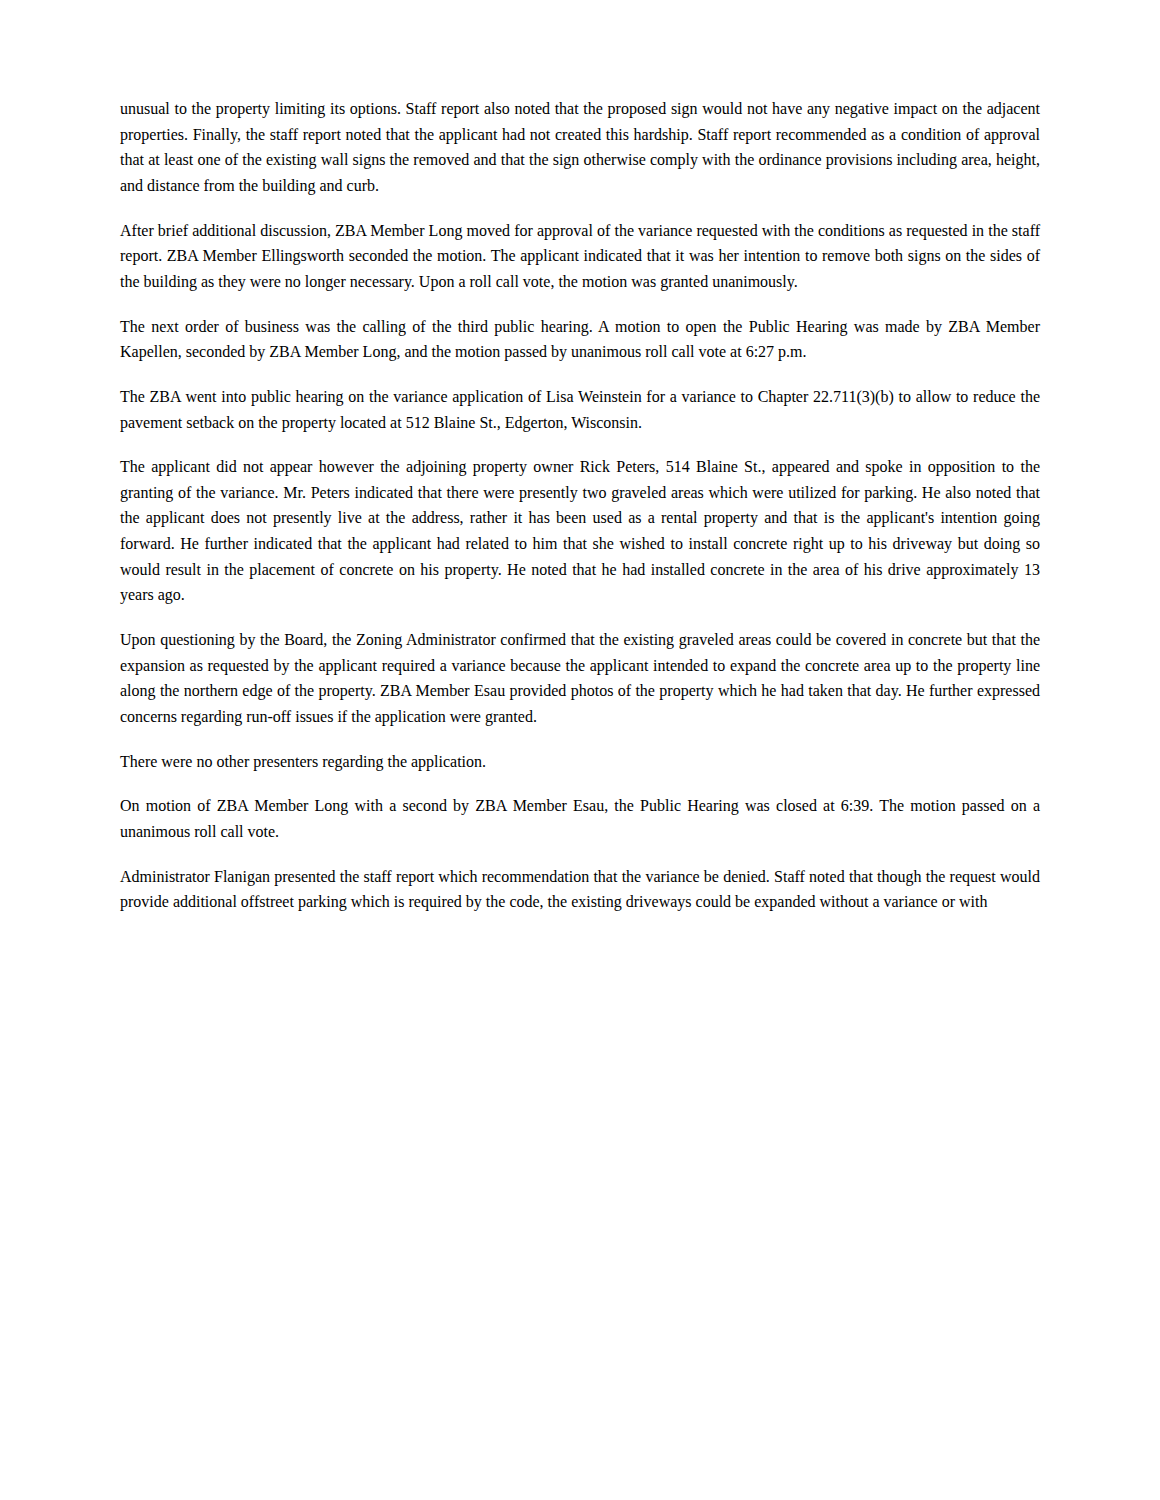unusual to the property limiting its options. Staff report also noted that the proposed sign would not have any negative impact on the adjacent properties. Finally, the staff report noted that the applicant had not created this hardship. Staff report recommended as a condition of approval that at least one of the existing wall signs the removed and that the sign otherwise comply with the ordinance provisions including area, height, and distance from the building and curb.
After brief additional discussion, ZBA Member Long moved for approval of the variance requested with the conditions as requested in the staff report. ZBA Member Ellingsworth seconded the motion. The applicant indicated that it was her intention to remove both signs on the sides of the building as they were no longer necessary. Upon a roll call vote, the motion was granted unanimously.
The next order of business was the calling of the third public hearing. A motion to open the Public Hearing was made by ZBA Member Kapellen, seconded by ZBA Member Long, and the motion passed by unanimous roll call vote at 6:27 p.m.
The ZBA went into public hearing on the variance application of Lisa Weinstein for a variance to Chapter 22.711(3)(b) to allow to reduce the pavement setback on the property located at 512 Blaine St., Edgerton, Wisconsin.
The applicant did not appear however the adjoining property owner Rick Peters, 514 Blaine St., appeared and spoke in opposition to the granting of the variance. Mr. Peters indicated that there were presently two graveled areas which were utilized for parking. He also noted that the applicant does not presently live at the address, rather it has been used as a rental property and that is the applicant's intention going forward. He further indicated that the applicant had related to him that she wished to install concrete right up to his driveway but doing so would result in the placement of concrete on his property. He noted that he had installed concrete in the area of his drive approximately 13 years ago.
Upon questioning by the Board, the Zoning Administrator confirmed that the existing graveled areas could be covered in concrete but that the expansion as requested by the applicant required a variance because the applicant intended to expand the concrete area up to the property line along the northern edge of the property. ZBA Member Esau provided photos of the property which he had taken that day. He further expressed concerns regarding run-off issues if the application were granted.
There were no other presenters regarding the application.
On motion of ZBA Member Long with a second by ZBA Member Esau, the Public Hearing was closed at 6:39. The motion passed on a unanimous roll call vote.
Administrator Flanigan presented the staff report which recommendation that the variance be denied. Staff noted that though the request would provide additional offstreet parking which is required by the code, the existing driveways could be expanded without a variance or with